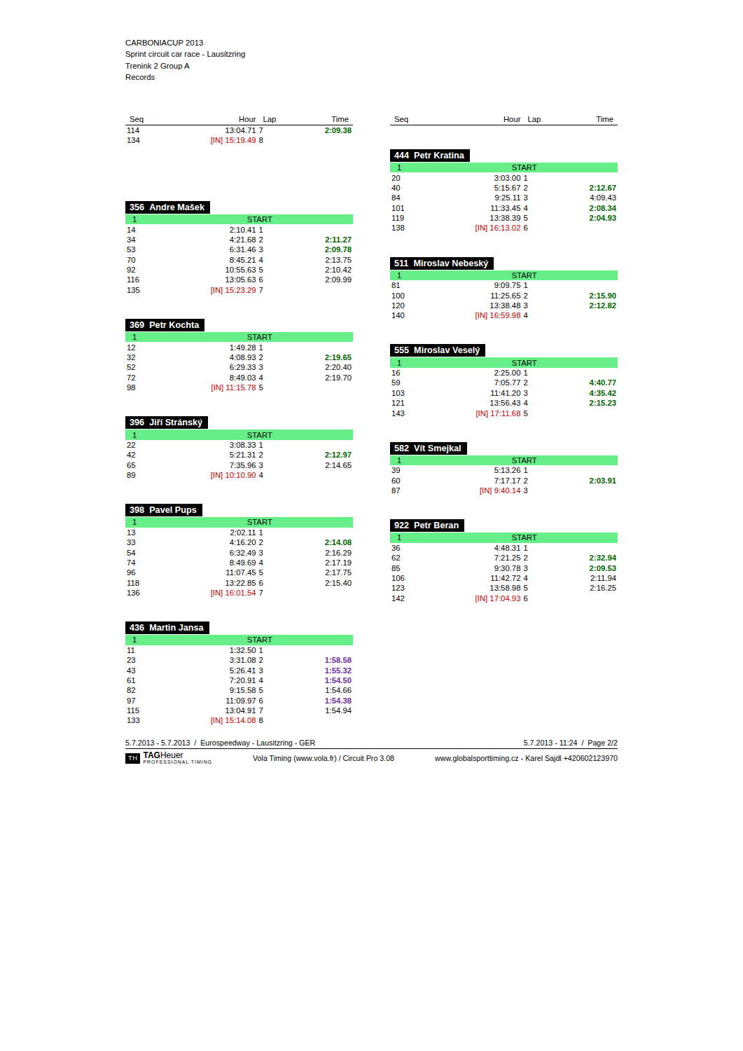CARBONIACUP 2013
Sprint circuit car race - Lausitzring
Trenink 2 Group A
Records
| Seq | Hour | Lap | Time |
| --- | --- | --- | --- |
| 114 | 13:04.71 | 7 | 2:09.38 |
| 134 | [IN] 15:19.49 | 8 | |
356 Andre Mašek
| 1 | START |
| 14 | 2:10.41 | 1 | |
| 34 | 4:21.68 | 2 | 2:11.27 |
| 53 | 6:31.46 | 3 | 2:09.78 |
| 70 | 8:45.21 | 4 | 2:13.75 |
| 92 | 10:55.63 | 5 | 2:10.42 |
| 116 | 13:05.63 | 6 | 2:09.99 |
| 135 | [IN] 15:23.29 | 7 | |
369 Petr Kochta
| 1 | START |
| 12 | 1:49.28 | 1 | |
| 32 | 4:08.93 | 2 | 2:19.65 |
| 52 | 6:29.33 | 3 | 2:20.40 |
| 72 | 8:49.03 | 4 | 2:19.70 |
| 98 | [IN] 11:15.78 | 5 | |
396 Jiří Stránský
| 1 | START |
| 22 | 3:08.33 | 1 | |
| 42 | 5:21.31 | 2 | 2:12.97 |
| 65 | 7:35.96 | 3 | 2:14.65 |
| 89 | [IN] 10:10.90 | 4 | |
398 Pavel Pups
| 1 | START |
| 13 | 2:02.11 | 1 | |
| 33 | 4:16.20 | 2 | 2:14.08 |
| 54 | 6:32.49 | 3 | 2:16.29 |
| 74 | 8:49.69 | 4 | 2:17.19 |
| 96 | 11:07.45 | 5 | 2:17.75 |
| 118 | 13:22.85 | 6 | 2:15.40 |
| 136 | [IN] 16:01.54 | 7 | |
436 Martin Jansa
| 1 | START |
| 11 | 1:32.50 | 1 | |
| 23 | 3:31.08 | 2 | 1:58.58 |
| 43 | 5:26.41 | 3 | 1:55.32 |
| 61 | 7:20.91 | 4 | 1:54.50 |
| 82 | 9:15.58 | 5 | 1:54.66 |
| 97 | 11:09.97 | 6 | 1:54.38 |
| 115 | 13:04.91 | 7 | 1:54.94 |
| 133 | [IN] 15:14.08 | 8 | |
| Seq | Hour | Lap | Time |
| --- | --- | --- | --- |
444 Petr Kratina
| 1 | START |
| 20 | 3:03.00 | 1 | |
| 40 | 5:15.67 | 2 | 2:12.67 |
| 84 | 9:25.11 | 3 | 4:09.43 |
| 101 | 11:33.45 | 4 | 2:08.34 |
| 119 | 13:38.39 | 5 | 2:04.93 |
| 138 | [IN] 16:13.02 | 6 | |
511 Miroslav Nebeský
| 1 | START |
| 81 | 9:09.75 | 1 | |
| 100 | 11:25.65 | 2 | 2:15.90 |
| 120 | 13:38.48 | 3 | 2:12.82 |
| 140 | [IN] 16:59.98 | 4 | |
555 Miroslav Veselý
| 1 | START |
| 16 | 2:25.00 | 1 | |
| 59 | 7:05.77 | 2 | 4:40.77 |
| 103 | 11:41.20 | 3 | 4:35.42 |
| 121 | 13:56.43 | 4 | 2:15.23 |
| 143 | [IN] 17:11.68 | 5 | |
582 Vít Smejkal
| 1 | START |
| 39 | 5:13.26 | 1 | |
| 60 | 7:17.17 | 2 | 2:03.91 |
| 87 | [IN] 9:40.14 | 3 | |
922 Petr Beran
| 1 | START |
| 36 | 4:48.31 | 1 | |
| 62 | 7:21.25 | 2 | 2:32.94 |
| 85 | 9:30.78 | 3 | 2:09.53 |
| 106 | 11:42.72 | 4 | 2:11.94 |
| 123 | 13:58.98 | 5 | 2:16.25 |
| 142 | [IN] 17:04.93 | 6 | |
5.7.2013 - 5.7.2013 / Eurospeedway - Lausitzring - GER
5.7.2013 - 11:24 / Page 2/2
TH TAG Heuer PROFESSIONAL TIMING
Vola Timing (www.vola.fr) / Circuit Pro 3.08
www.globalsporttiming.cz - Karel Sajdl +420602123970